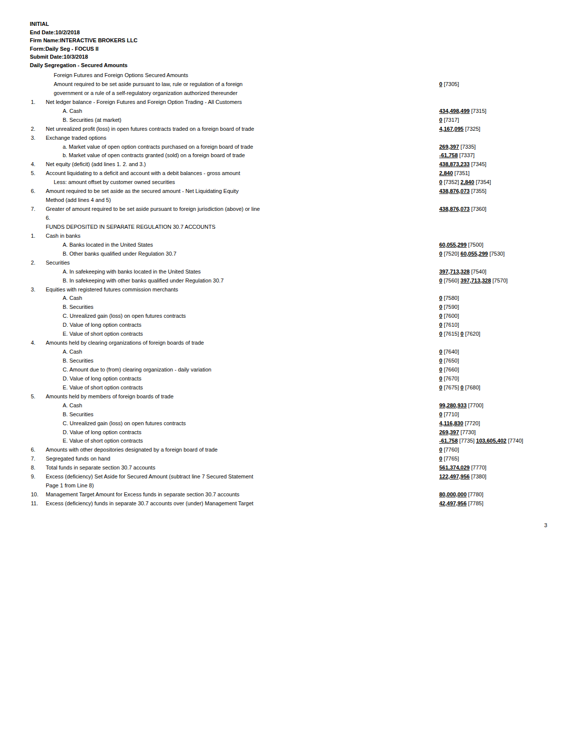INITIAL
End Date:10/2/2018
Firm Name:INTERACTIVE BROKERS LLC
Form:Daily Seg - FOCUS II
Submit Date:10/3/2018
Daily Segregation - Secured Amounts
| | Foreign Futures and Foreign Options Secured Amounts | |
| | Amount required to be set aside pursuant to law, rule or regulation of a foreign | 0 [7305] |
| | government or a rule of a self-regulatory organization authorized thereunder | |
| 1. | Net ledger balance - Foreign Futures and Foreign Option Trading - All Customers | |
| | A. Cash | 434,498,499 [7315] |
| | B. Securities (at market) | 0 [7317] |
| 2. | Net unrealized profit (loss) in open futures contracts traded on a foreign board of trade | 4,167,095 [7325] |
| 3. | Exchange traded options | |
| | a. Market value of open option contracts purchased on a foreign board of trade | 269,397 [7335] |
| | b. Market value of open contracts granted (sold) on a foreign board of trade | -61,758 [7337] |
| 4. | Net equity (deficit) (add lines 1. 2. and 3.) | 438,873,233 [7345] |
| 5. | Account liquidating to a deficit and account with a debit balances - gross amount | 2,840 [7351] |
| | Less: amount offset by customer owned securities | 0 [7352] 2,840 [7354] |
| 6. | Amount required to be set aside as the secured amount - Net Liquidating Equity | 438,876,073 [7355] |
| | Method (add lines 4 and 5) | |
| 7. | Greater of amount required to be set aside pursuant to foreign jurisdiction (above) or line | 438,876,073 [7360] |
| | 6. | |
| | FUNDS DEPOSITED IN SEPARATE REGULATION 30.7 ACCOUNTS | |
| 1. | Cash in banks | |
| | A. Banks located in the United States | 60,055,299 [7500] |
| | B. Other banks qualified under Regulation 30.7 | 0 [7520] 60,055,299 [7530] |
| 2. | Securities | |
| | A. In safekeeping with banks located in the United States | 397,713,328 [7540] |
| | B. In safekeeping with other banks qualified under Regulation 30.7 | 0 [7560] 397,713,328 [7570] |
| 3. | Equities with registered futures commission merchants | |
| | A. Cash | 0 [7580] |
| | B. Securities | 0 [7590] |
| | C. Unrealized gain (loss) on open futures contracts | 0 [7600] |
| | D. Value of long option contracts | 0 [7610] |
| | E. Value of short option contracts | 0 [7615] 0 [7620] |
| 4. | Amounts held by clearing organizations of foreign boards of trade | |
| | A. Cash | 0 [7640] |
| | B. Securities | 0 [7650] |
| | C. Amount due to (from) clearing organization - daily variation | 0 [7660] |
| | D. Value of long option contracts | 0 [7670] |
| | E. Value of short option contracts | 0 [7675] 0 [7680] |
| 5. | Amounts held by members of foreign boards of trade | |
| | A. Cash | 99,280,933 [7700] |
| | B. Securities | 0 [7710] |
| | C. Unrealized gain (loss) on open futures contracts | 4,116,830 [7720] |
| | D. Value of long option contracts | 269,397 [7730] |
| | E. Value of short option contracts | -61,758 [7735] 103,605,402 [7740] |
| 6. | Amounts with other depositories designated by a foreign board of trade | 0 [7760] |
| 7. | Segregated funds on hand | 0 [7765] |
| 8. | Total funds in separate section 30.7 accounts | 561,374,029 [7770] |
| 9. | Excess (deficiency) Set Aside for Secured Amount (subtract line 7 Secured Statement | 122,497,956 [7380] |
| | Page 1 from Line 8) | |
| 10. | Management Target Amount for Excess funds in separate section 30.7 accounts | 80,000,000 [7780] |
| 11. | Excess (deficiency) funds in separate 30.7 accounts over (under) Management Target | 42,497,956 [7785] |
3